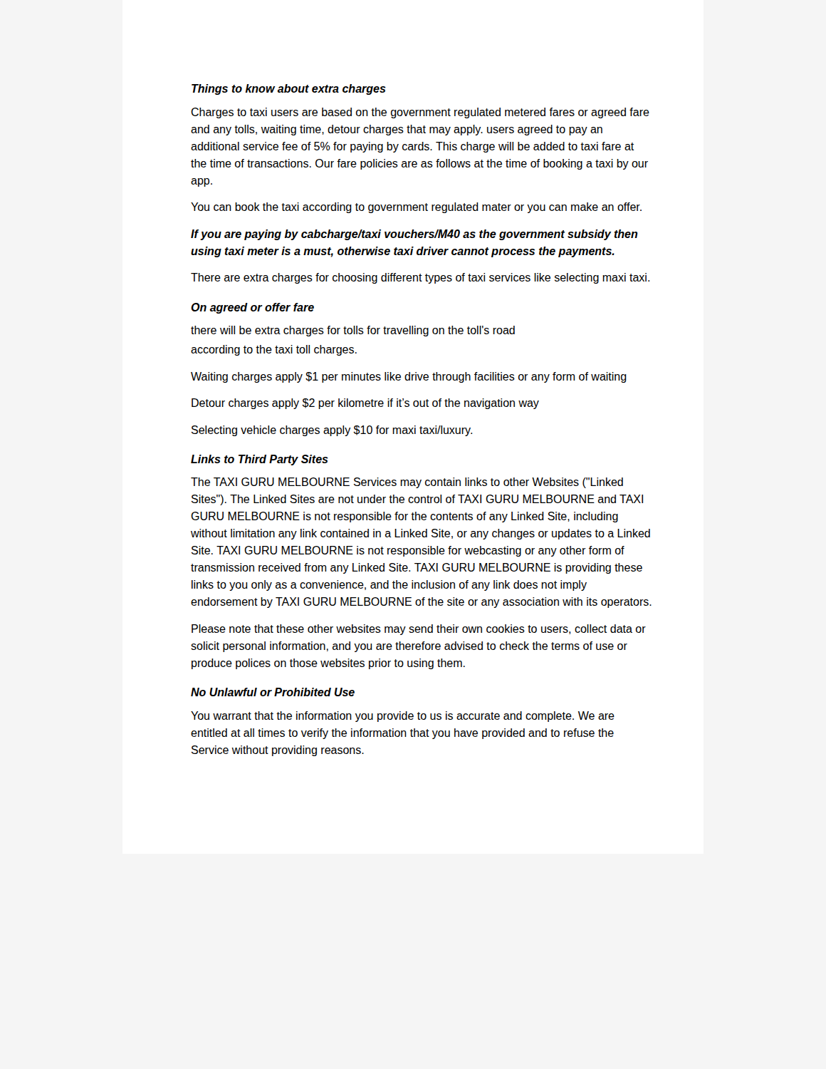Things to know about extra charges
Charges to taxi users are based on the government regulated metered fares or agreed fare and any tolls, waiting time, detour charges that may apply. users agreed to pay an additional service fee of 5% for paying by cards. This charge will be added to taxi fare at the time of transactions. Our fare policies are as follows at the time of booking a taxi by our app.
You can book the taxi according to government regulated mater or you can make an offer.
If you are paying by cabcharge/taxi vouchers/M40 as the government subsidy then using taxi meter is a must, otherwise taxi driver cannot process the payments.
There are extra charges for choosing different types of taxi services like selecting maxi taxi.
On agreed or offer fare
there will be extra charges for tolls for travelling on the toll's road
according to the taxi toll charges.
Waiting charges apply $1 per minutes like drive through facilities or any form of waiting
Detour charges apply $2 per kilometre if it’s out of the navigation way
Selecting vehicle charges apply $10 for maxi taxi/luxury.
Links to Third Party Sites
The TAXI GURU MELBOURNE Services may contain links to other Websites ("Linked Sites"). The Linked Sites are not under the control of TAXI GURU MELBOURNE and TAXI GURU MELBOURNE is not responsible for the contents of any Linked Site, including without limitation any link contained in a Linked Site, or any changes or updates to a Linked Site. TAXI GURU MELBOURNE is not responsible for webcasting or any other form of transmission received from any Linked Site. TAXI GURU MELBOURNE is providing these links to you only as a convenience, and the inclusion of any link does not imply endorsement by TAXI GURU MELBOURNE of the site or any association with its operators.
Please note that these other websites may send their own cookies to users, collect data or solicit personal information, and you are therefore advised to check the terms of use or produce polices on those websites prior to using them.
No Unlawful or Prohibited Use
You warrant that the information you provide to us is accurate and complete. We are entitled at all times to verify the information that you have provided and to refuse the Service without providing reasons.